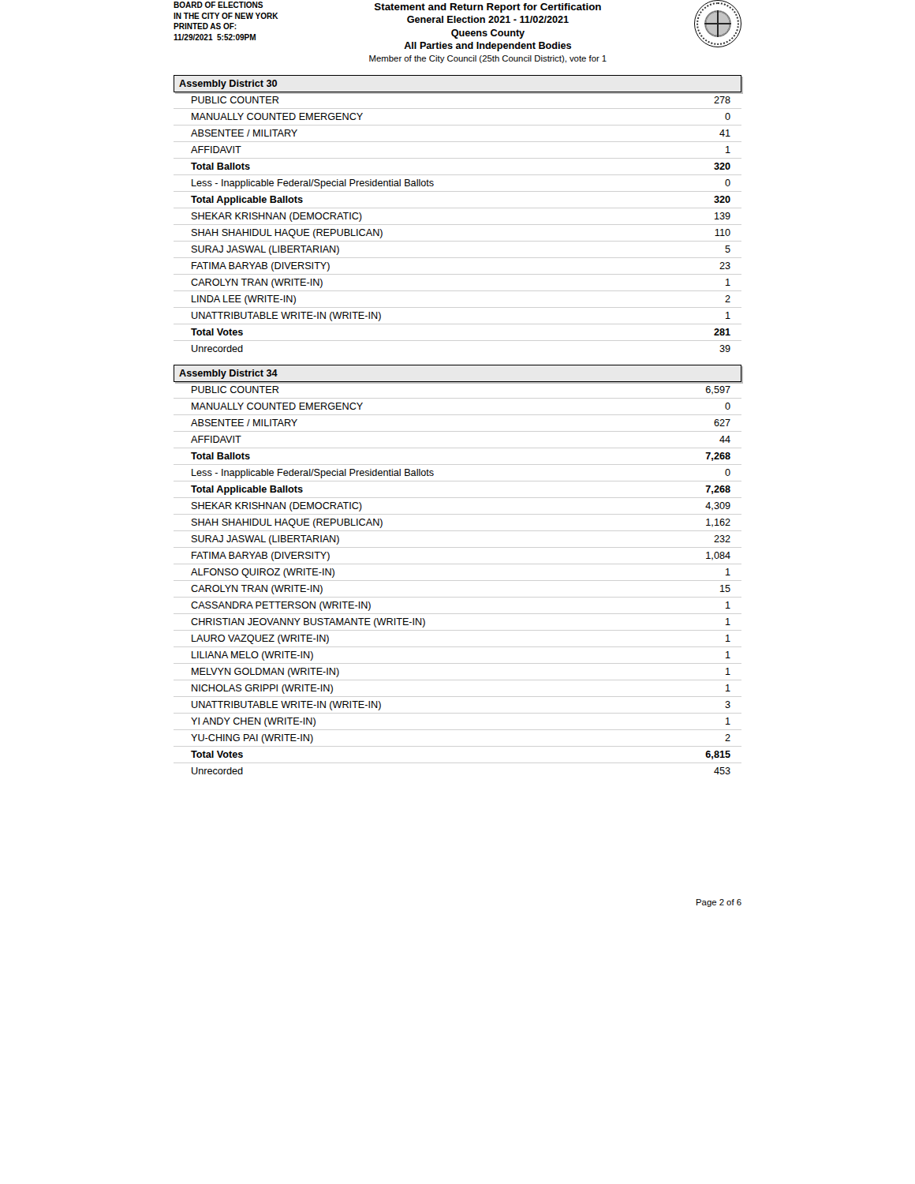BOARD OF ELECTIONS
IN THE CITY OF NEW YORK
PRINTED AS OF:
11/29/2021 5:52:09PM
Statement and Return Report for Certification
General Election 2021 - 11/02/2021
Queens County
All Parties and Independent Bodies
Member of the City Council (25th Council District), vote for 1
Assembly District 30
| PUBLIC COUNTER | 278 |
| MANUALLY COUNTED EMERGENCY | 0 |
| ABSENTEE / MILITARY | 41 |
| AFFIDAVIT | 1 |
| Total Ballots | 320 |
| Less - Inapplicable Federal/Special Presidential Ballots | 0 |
| Total Applicable Ballots | 320 |
| SHEKAR KRISHNAN (DEMOCRATIC) | 139 |
| SHAH SHAHIDUL HAQUE (REPUBLICAN) | 110 |
| SURAJ JASWAL (LIBERTARIAN) | 5 |
| FATIMA BARYAB (DIVERSITY) | 23 |
| CAROLYN TRAN (WRITE-IN) | 1 |
| LINDA LEE (WRITE-IN) | 2 |
| UNATTRIBUTABLE WRITE-IN (WRITE-IN) | 1 |
| Total Votes | 281 |
| Unrecorded | 39 |
Assembly District 34
| PUBLIC COUNTER | 6,597 |
| MANUALLY COUNTED EMERGENCY | 0 |
| ABSENTEE / MILITARY | 627 |
| AFFIDAVIT | 44 |
| Total Ballots | 7,268 |
| Less - Inapplicable Federal/Special Presidential Ballots | 0 |
| Total Applicable Ballots | 7,268 |
| SHEKAR KRISHNAN (DEMOCRATIC) | 4,309 |
| SHAH SHAHIDUL HAQUE (REPUBLICAN) | 1,162 |
| SURAJ JASWAL (LIBERTARIAN) | 232 |
| FATIMA BARYAB (DIVERSITY) | 1,084 |
| ALFONSO QUIROZ (WRITE-IN) | 1 |
| CAROLYN TRAN (WRITE-IN) | 15 |
| CASSANDRA PETTERSON (WRITE-IN) | 1 |
| CHRISTIAN JEOVANNY BUSTAMANTE (WRITE-IN) | 1 |
| LAURO VAZQUEZ (WRITE-IN) | 1 |
| LILIANA MELO (WRITE-IN) | 1 |
| MELVYN GOLDMAN (WRITE-IN) | 1 |
| NICHOLAS GRIPPI (WRITE-IN) | 1 |
| UNATTRIBUTABLE WRITE-IN (WRITE-IN) | 3 |
| YI ANDY CHEN (WRITE-IN) | 1 |
| YU-CHING PAI (WRITE-IN) | 2 |
| Total Votes | 6,815 |
| Unrecorded | 453 |
Page 2 of 6